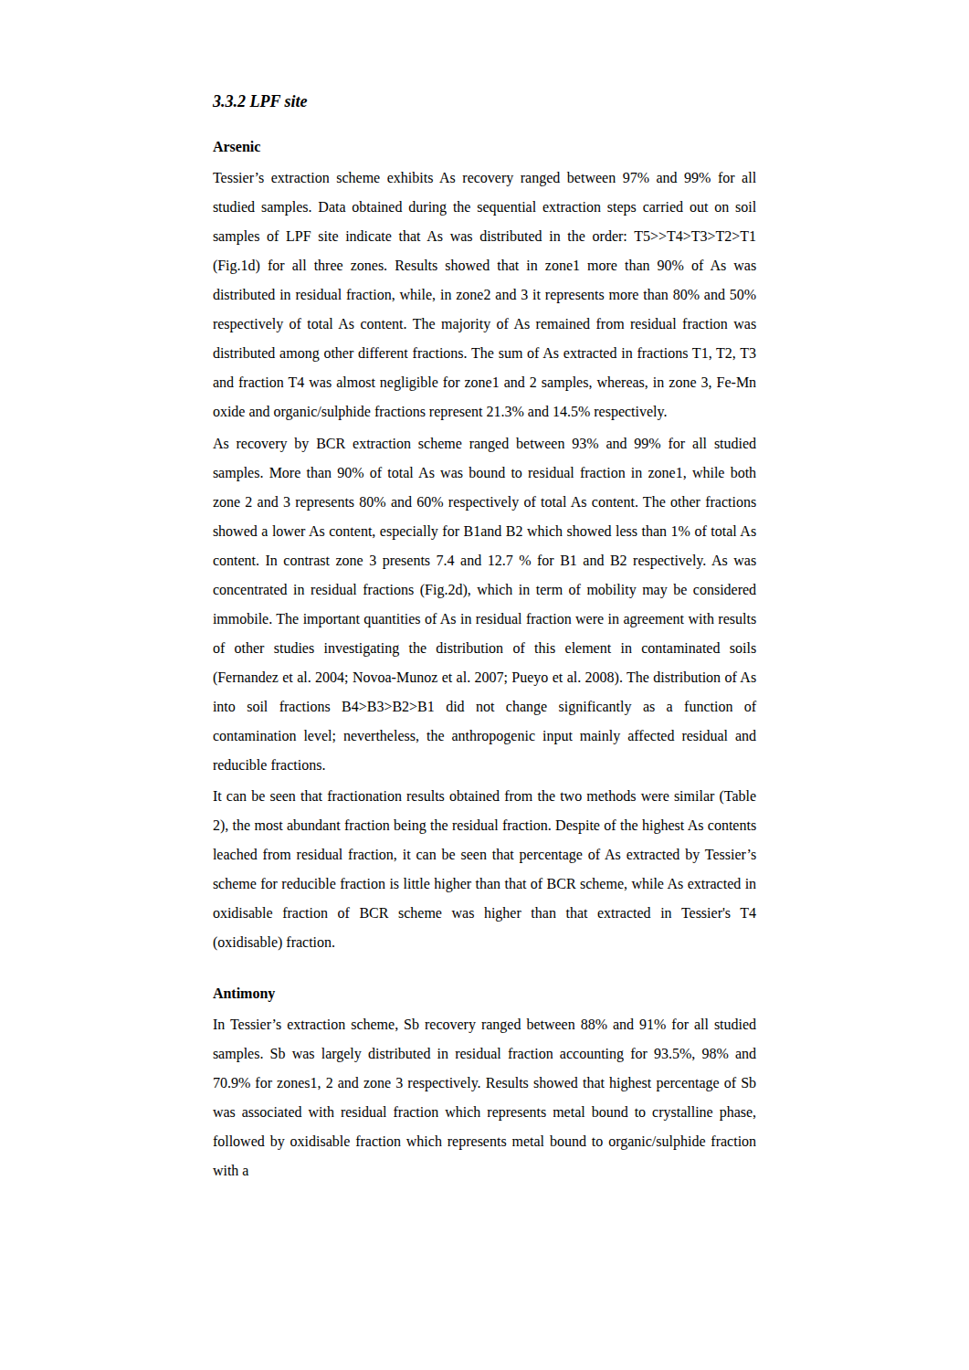3.3.2 LPF site
Arsenic
Tessier’s extraction scheme exhibits As recovery ranged between 97% and 99% for all studied samples. Data obtained during the sequential extraction steps carried out on soil samples of LPF site indicate that As was distributed in the order: T5>>T4>T3>T2>T1 (Fig.1d) for all three zones. Results showed that in zone1 more than 90% of As was distributed in residual fraction, while, in zone2 and 3 it represents more than 80% and 50% respectively of total As content. The majority of As remained from residual fraction was distributed among other different fractions. The sum of As extracted in fractions T1, T2, T3 and fraction T4 was almost negligible for zone1 and 2 samples, whereas, in zone 3, Fe-Mn oxide and organic/sulphide fractions represent 21.3% and 14.5% respectively.
As recovery by BCR extraction scheme ranged between 93% and 99% for all studied samples. More than 90% of total As was bound to residual fraction in zone1, while both zone 2 and 3 represents 80% and 60% respectively of total As content. The other fractions showed a lower As content, especially for B1and B2 which showed less than 1% of total As content. In contrast zone 3 presents 7.4 and 12.7 % for B1 and B2 respectively. As was concentrated in residual fractions (Fig.2d), which in term of mobility may be considered immobile. The important quantities of As in residual fraction were in agreement with results of other studies investigating the distribution of this element in contaminated soils (Fernandez et al. 2004; Novoa-Munoz et al. 2007; Pueyo et al. 2008). The distribution of As into soil fractions B4>B3>B2>B1 did not change significantly as a function of contamination level; nevertheless, the anthropogenic input mainly affected residual and reducible fractions.
It can be seen that fractionation results obtained from the two methods were similar (Table 2), the most abundant fraction being the residual fraction. Despite of the highest As contents leached from residual fraction, it can be seen that percentage of As extracted by Tessier’s scheme for reducible fraction is little higher than that of BCR scheme, while As extracted in oxidisable fraction of BCR scheme was higher than that extracted in Tessier's T4 (oxidisable) fraction.
Antimony
In Tessier’s extraction scheme, Sb recovery ranged between 88% and 91% for all studied samples. Sb was largely distributed in residual fraction accounting for 93.5%, 98% and 70.9% for zones1, 2 and zone 3 respectively. Results showed that highest percentage of Sb was associated with residual fraction which represents metal bound to crystalline phase, followed by oxidisable fraction which represents metal bound to organic/sulphide fraction with a